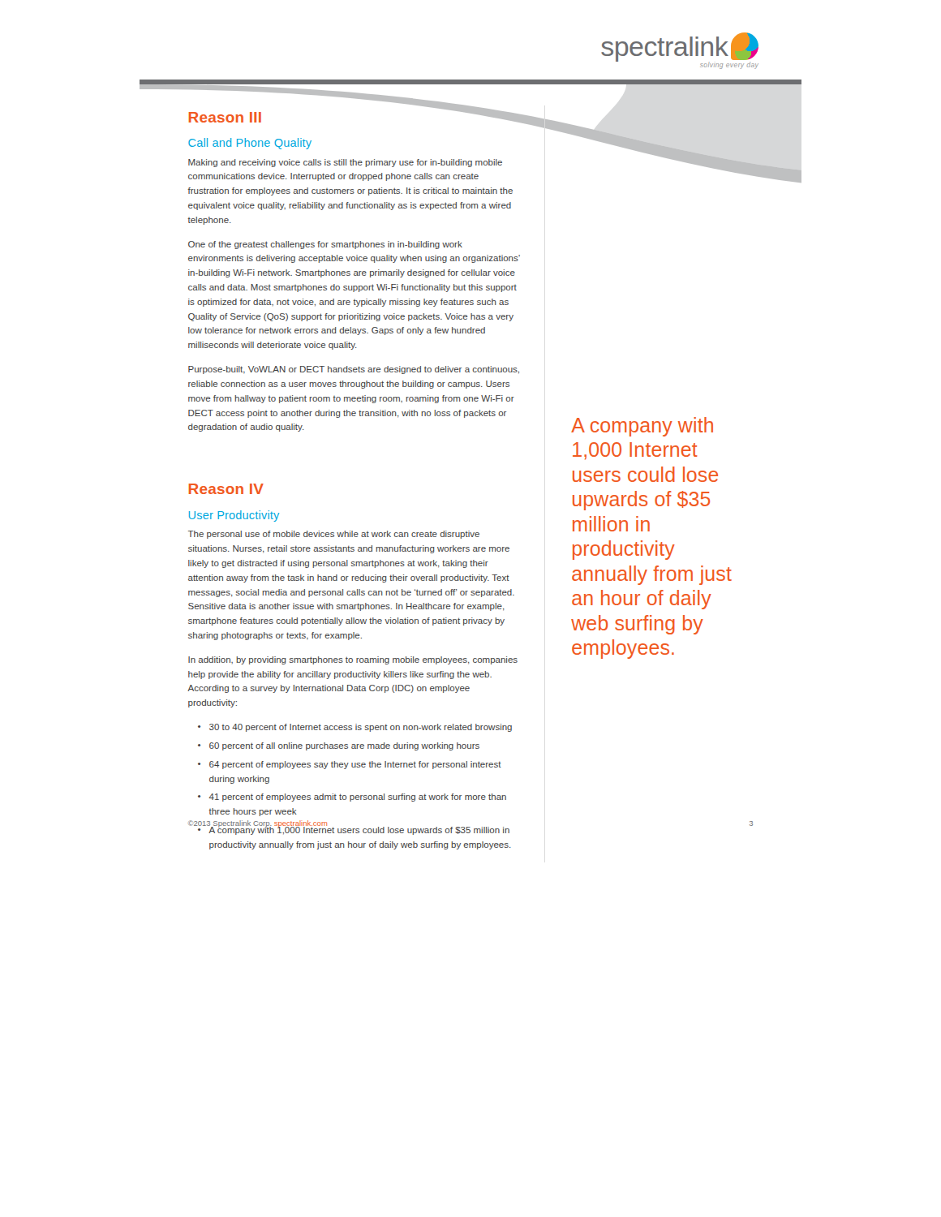spectralink solving every day
Reason III
Call and Phone Quality
Making and receiving voice calls is still the primary use for in-building mobile communications device. Interrupted or dropped phone calls can create frustration for employees and customers or patients. It is critical to maintain the equivalent voice quality, reliability and functionality as is expected from a wired telephone.
One of the greatest challenges for smartphones in in-building work environments is delivering acceptable voice quality when using an organizations’ in-building Wi-Fi network. Smartphones are primarily designed for cellular voice calls and data. Most smartphones do support Wi-Fi functionality but this support is optimized for data, not voice, and are typically missing key features such as Quality of Service (QoS) support for prioritizing voice packets. Voice has a very low tolerance for network errors and delays. Gaps of only a few hundred milliseconds will deteriorate voice quality.
Purpose-built, VoWLAN or DECT handsets are designed to deliver a continuous, reliable connection as a user moves throughout the building or campus. Users move from hallway to patient room to meeting room, roaming from one Wi-Fi or DECT access point to another during the transition, with no loss of packets or degradation of audio quality.
Reason IV
User Productivity
The personal use of mobile devices while at work can create disruptive situations. Nurses, retail store assistants and manufacturing workers are more likely to get distracted if using personal smartphones at work, taking their attention away from the task in hand or reducing their overall productivity. Text messages, social media and personal calls can not be ‘turned off’ or separated. Sensitive data is another issue with smartphones. In Healthcare for example, smartphone features could potentially allow the violation of patient privacy by sharing photographs or texts, for example.
In addition, by providing smartphones to roaming mobile employees, companies help provide the ability for ancillary productivity killers like surfing the web. According to a survey by International Data Corp (IDC) on employee productivity:
30 to 40 percent of Internet access is spent on non-work related browsing
60 percent of all online purchases are made during working hours
64 percent of employees say they use the Internet for personal interest during working
41 percent of employees admit to personal surfing at work for more than three hours per week
A company with 1,000 Internet users could lose upwards of $35 million in productivity annually from just an hour of daily web surfing by employees.
A company with 1,000 Internet users could lose upwards of $35 million in productivity annually from just an hour of daily web surfing by employees.
©2013 Spectralink Corp. spectralink.com
3